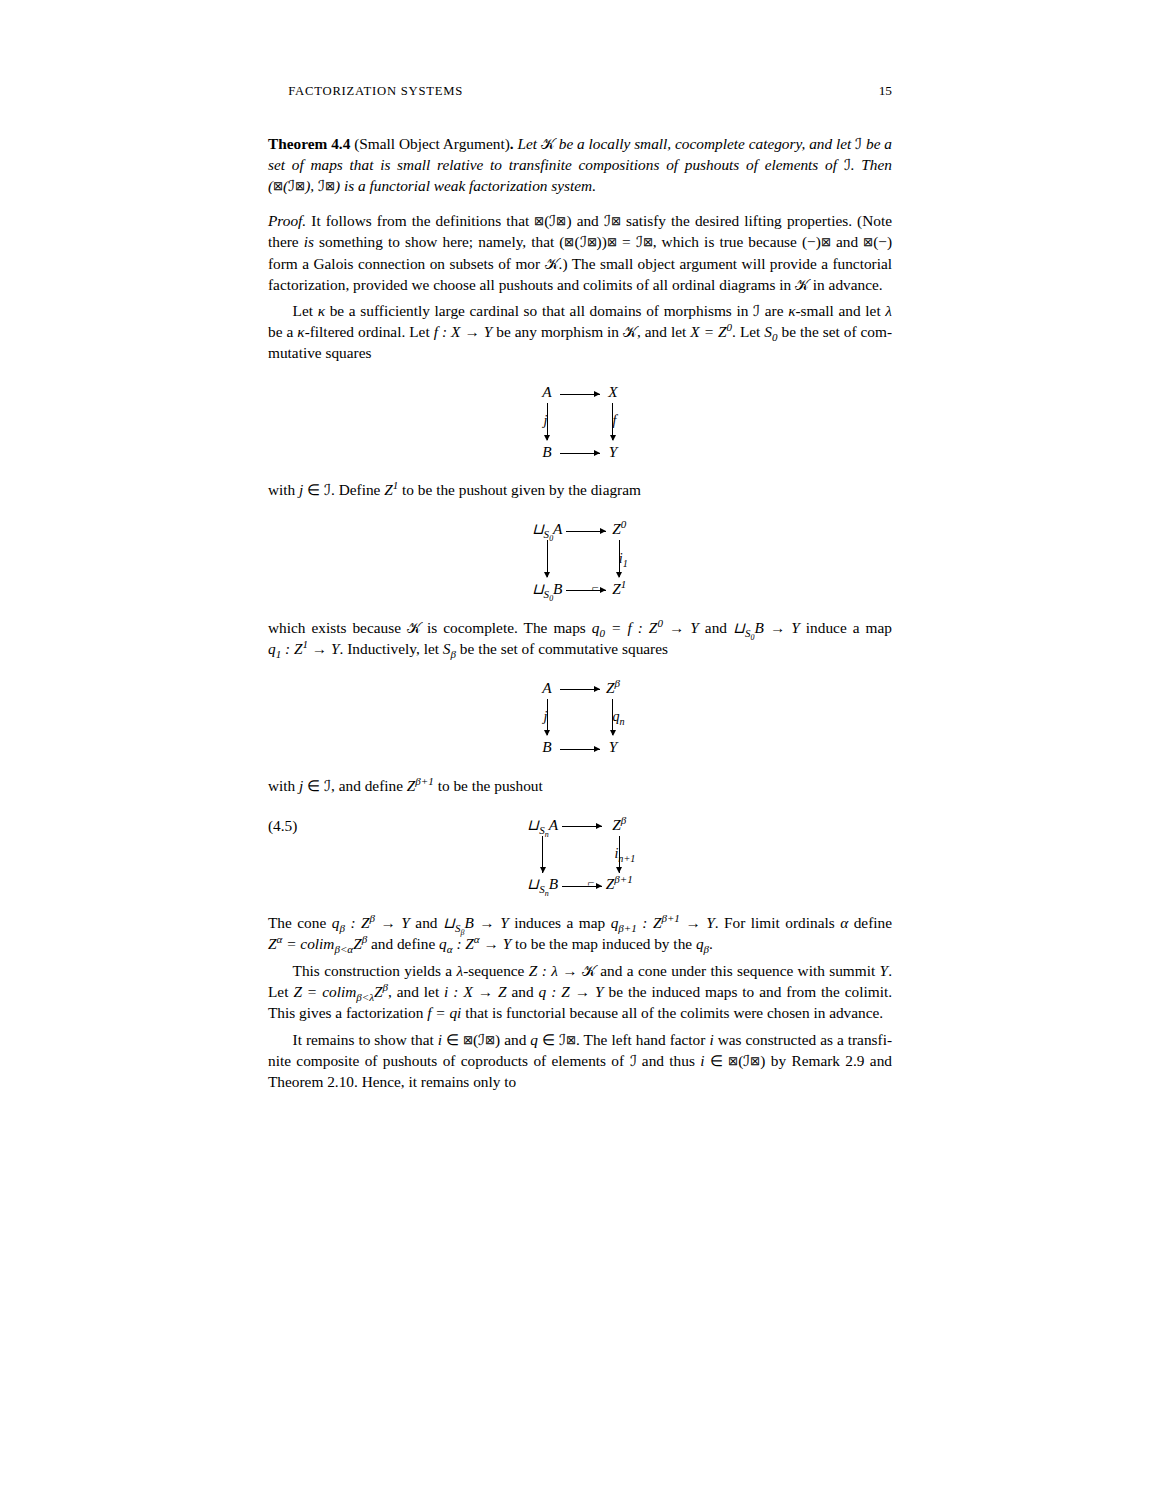FACTORIZATION SYSTEMS 15
Theorem 4.4 (Small Object Argument). Let 𝒦 be a locally small, cocomplete category, and let ℐ be a set of maps that is small relative to transfinite compositions of pushouts of elements of ℐ. Then (⊠(ℐ⊠), ℐ⊠) is a functorial weak factorization system.
Proof. It follows from the definitions that ⊠(ℐ⊠) and ℐ⊠ satisfy the desired lifting properties. (Note there is something to show here; namely, that (⊠(ℐ⊠))⊠ = ℐ⊠, which is true because (−)⊠ and ⊠(−) form a Galois connection on subsets of mor 𝒦.) The small object argument will provide a functorial factorization, provided we choose all pushouts and colimits of all ordinal diagrams in 𝒦 in advance.
Let κ be a sufficiently large cardinal so that all domains of morphisms in ℐ are κ-small and let λ be a κ-filtered ordinal. Let f : X → Y be any morphism in 𝒦, and let X = Z0. Let S0 be the set of commutative squares
| A | | X |
| j | | f |
| B | | Y |
with j ∈ ℐ. Define Z1 to be the pushout given by the diagram
| ⊔ S 0 A | | Z 0 |
| | | i 1 |
| ⊔ S 0 B | ⌐ | Z 1 |
which exists because 𝒦 is cocomplete. The maps q0 = f : Z0 → Y and ⊔S0B → Y induce a map q1 : Z1 → Y. Inductively, let Sβ be the set of commutative squares
| A | | Z β |
| j | | q n |
| B | | Y |
with j ∈ ℐ, and define Zβ+1 to be the pushout
(4.5)
| ⊔ S n A | | Z β |
| | | i n+1 |
| ⊔ S n B | ⌐ | Z β+1 |
The cone qβ : Zβ → Y and ⊔SβB → Y induces a map qβ+1 : Zβ+1 → Y. For limit ordinals α define Zα = colimβ<αZβ and define qα : Zα → Y to be the map induced by the qβ.
This construction yields a λ-sequence Z : λ → 𝒦 and a cone under this sequence with summit Y. Let Z = colimβ<λZβ, and let i : X → Z and q : Z → Y be the induced maps to and from the colimit. This gives a factorization f = qi that is functorial because all of the colimits were chosen in advance.
It remains to show that i ∈ ⊠(ℐ⊠) and q ∈ ℐ⊠. The left hand factor i was constructed as a transfinite composite of pushouts of coproducts of elements of ℐ and thus i ∈ ⊠(ℐ⊠) by Remark 2.9 and Theorem 2.10. Hence, it remains only to